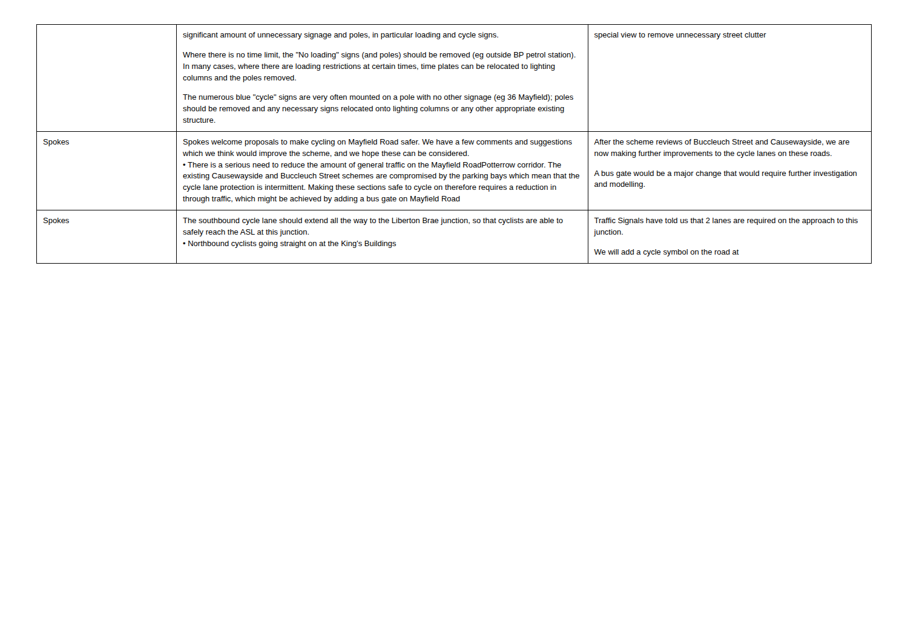| | significant amount of unnecessary signage and poles, in particular loading and cycle signs. Where there is no time limit, the "No loading" signs (and poles) should be removed (eg outside BP petrol station). In many cases, where there are loading restrictions at certain times, time plates can be relocated to lighting columns and the poles removed. The numerous blue "cycle" signs are very often mounted on a pole with no other signage (eg 36 Mayfield); poles should be removed and any necessary signs relocated onto lighting columns or any other appropriate existing structure. | special view to remove unnecessary street clutter |
| Spokes | Spokes welcome proposals to make cycling on Mayfield Road safer. We have a few comments and suggestions which we think would improve the scheme, and we hope these can be considered. • There is a serious need to reduce the amount of general traffic on the Mayfield RoadPotterrow corridor. The existing Causewayside and Buccleuch Street schemes are compromised by the parking bays which mean that the cycle lane protection is intermittent. Making these sections safe to cycle on therefore requires a reduction in through traffic, which might be achieved by adding a bus gate on Mayfield Road | After the scheme reviews of Buccleuch Street and Causewayside, we are now making further improvements to the cycle lanes on these roads. A bus gate would be a major change that would require further investigation and modelling. |
| Spokes | The southbound cycle lane should extend all the way to the Liberton Brae junction, so that cyclists are able to safely reach the ASL at this junction. • Northbound cyclists going straight on at the King's Buildings | Traffic Signals have told us that 2 lanes are required on the approach to this junction. We will add a cycle symbol on the road at |